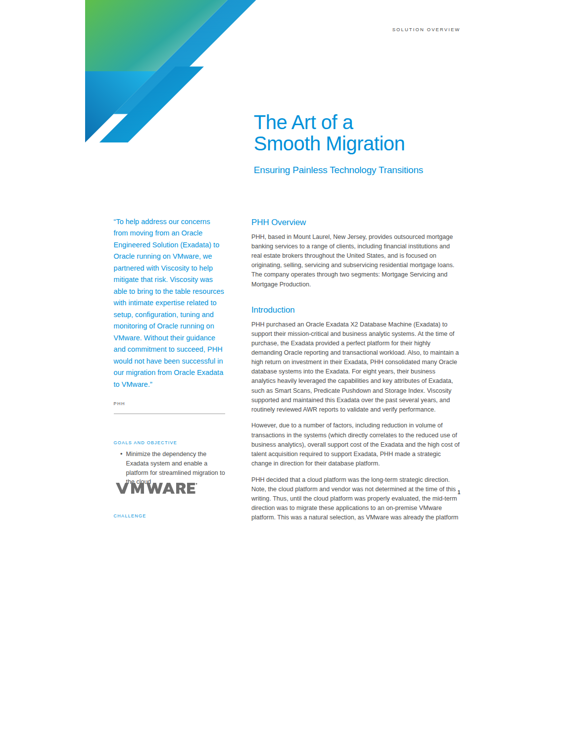Solution Overview
The Art of a
Smooth Migration
Ensuring Painless Technology Transitions
“To help address our concerns from moving from an Oracle Engineered Solution (Exadata) to Oracle running on VMware, we partnered with Viscosity to help mitigate that risk. Viscosity was able to bring to the table resources with intimate expertise related to setup, configuration, tuning and monitoring of Oracle running on VMware. Without their guidance and commitment to succeed, PHH would not have been successful in our migration from Oracle Exadata to VMware.”
PHH
Goals and Objective
Minimize the dependency the Exadata system and enable a platform for streamlined migration to the cloud
Challenge
Analytic applications heavily relied on the Exadata core feature functionalities
PHH Overview
PHH, based in Mount Laurel, New Jersey, provides outsourced mortgage banking services to a range of clients, including financial institutions and real estate brokers throughout the United States, and is focused on originating, selling, servicing and subservicing residential mortgage loans. The company operates through two segments: Mortgage Servicing and Mortgage Production.
Introduction
PHH purchased an Oracle Exadata X2 Database Machine (Exadata) to support their mission-critical and business analytic systems. At the time of purchase, the Exadata provided a perfect platform for their highly demanding Oracle reporting and transactional workload. Also, to maintain a high return on investment in their Exadata, PHH consolidated many Oracle database systems into the Exadata. For eight years, their business analytics heavily leveraged the capabilities and key attributes of Exadata, such as Smart Scans, Predicate Pushdown and Storage Index. Viscosity supported and maintained this Exadata over the past several years, and routinely reviewed AWR reports to validate and verify performance.
However, due to a number of factors, including reduction in volume of transactions in the systems (which directly correlates to the reduced use of business analytics), overall support cost of the Exadata and the high cost of talent acquisition required to support Exadata, PHH made a strategic change in direction for their database platform.
PHH decided that a cloud platform was the long-term strategic direction. Note, the cloud platform and vendor was not determined at the time of this writing. Thus, until the cloud platform was properly evaluated, the mid-term direction was to migrate these applications to an on-premise VMware platform. This was a natural selection, as VMware was already the platform of choice for most of PHH’s middleware, SQL Server and Microsoft back office products (SharePoint, Exchange, etc.). Moreover, a migration to VMware also provided an opportunity to move to traditional cloud services.
Although there was a reduction in transactional activity on the system, the importance of the business analytics and other systems was still extremely vital. Thus, the appropriate VMware configuration was of the utmost importance.
1